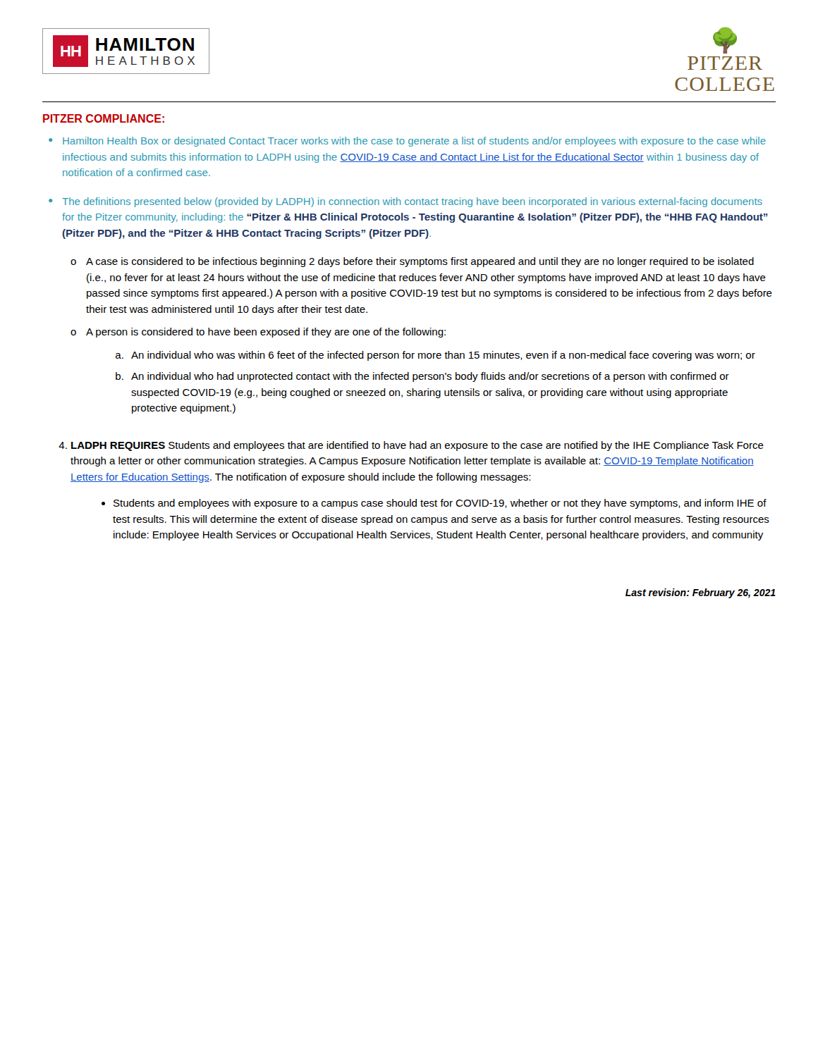HH
HAMILTON
HEALTHBOX
🌳
PITZER
COLLEGE
PITZER COMPLIANCE:
Hamilton Health Box or designated Contact Tracer works with the case to generate a list of students and/or employees with exposure to the case while infectious and submits this information to LADPH using the COVID-19 Case and Contact Line List for the Educational Sector within 1 business day of notification of a confirmed case.
The definitions presented below (provided by LADPH) in connection with contact tracing have been incorporated in various external-facing documents for the Pitzer community, including: the “Pitzer & HHB Clinical Protocols - Testing Quarantine & Isolation” (Pitzer PDF), the “HHB FAQ Handout” (Pitzer PDF), and the “Pitzer & HHB Contact Tracing Scripts” (Pitzer PDF).
A case is considered to be infectious beginning 2 days before their symptoms first appeared and until they are no longer required to be isolated (i.e., no fever for at least 24 hours without the use of medicine that reduces fever AND other symptoms have improved AND at least 10 days have passed since symptoms first appeared.) A person with a positive COVID-19 test but no symptoms is considered to be infectious from 2 days before their test was administered until 10 days after their test date.
A person is considered to have been exposed if they are one of the following:
An individual who was within 6 feet of the infected person for more than 15 minutes, even if a non-medical face covering was worn; or
An individual who had unprotected contact with the infected person's body fluids and/or secretions of a person with confirmed or suspected COVID-19 (e.g., being coughed or sneezed on, sharing utensils or saliva, or providing care without using appropriate protective equipment.)
LADPH REQUIRES Students and employees that are identified to have had an exposure to the case are notified by the IHE Compliance Task Force through a letter or other communication strategies. A Campus Exposure Notification letter template is available at: COVID-19 Template Notification Letters for Education Settings. The notification of exposure should include the following messages:
Students and employees with exposure to a campus case should test for COVID-19, whether or not they have symptoms, and inform IHE of test results. This will determine the extent of disease spread on campus and serve as a basis for further control measures. Testing resources include: Employee Health Services or Occupational Health Services, Student Health Center, personal healthcare providers, and community
Last revision: February 26, 2021